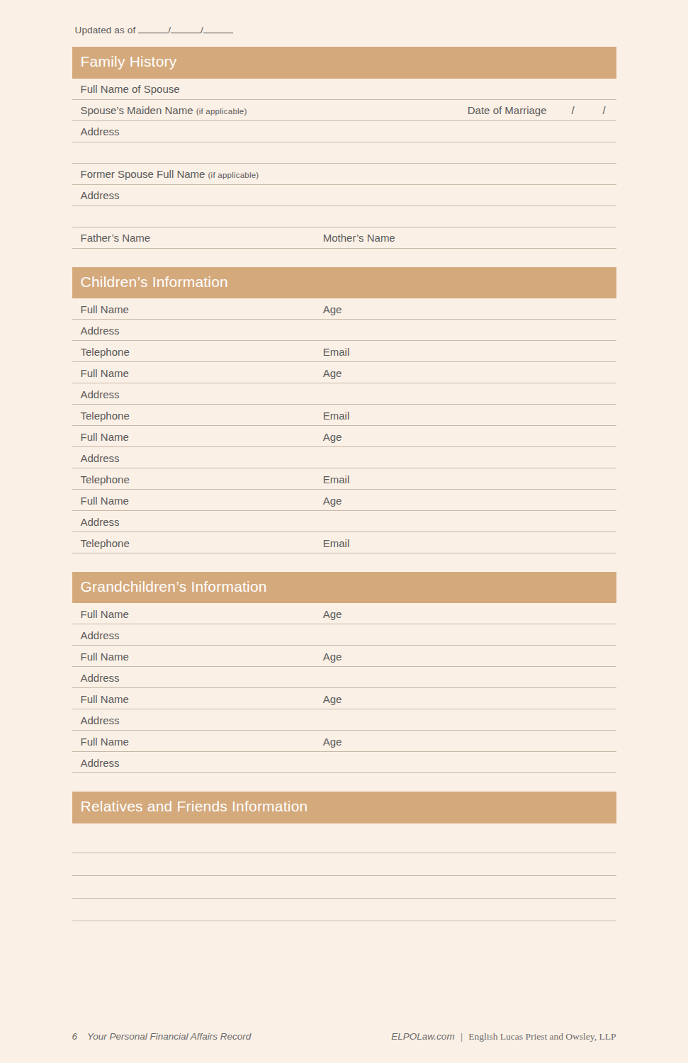Updated as of / /
Family History
Full Name of Spouse
Spouse’s Maiden Name (if applicable) Date of Marriage //
Address
Former Spouse Full Name (if applicable)
Address
Father’s Name
Mother’s Name
Children’s Information
Full Name
Age
Address
Telephone
Email
Full Name
Age
Address
Telephone
Email
Full Name
Age
Address
Telephone
Email
Full Name
Age
Address
Telephone
Email
Grandchildren’s Information
Full Name
Age
Address
Full Name
Age
Address
Full Name
Age
Address
Full Name
Age
Address
Relatives and Friends Information
6 Your Personal Financial Affairs Record ELPOLaw.com | English Lucas Priest and Owsley, LLP